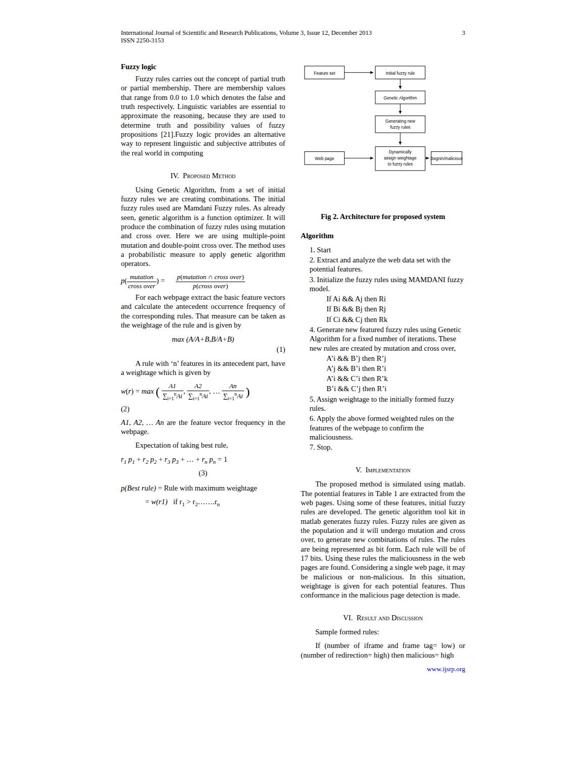International Journal of Scientific and Research Publications, Volume 3, Issue 12, December 2013 ISSN 2250-3153 3
Fuzzy logic
Fuzzy rules carries out the concept of partial truth or partial membership. There are membership values that range from 0.0 to 1.0 which denotes the false and truth respectively. Linguistic variables are essential to approximate the reasoning, because they are used to determine truth and possibility values of fuzzy propositions [21].Fuzzy logic provides an alternative way to represent linguistic and subjective attributes of the real world in computing
IV. Proposed Method
Using Genetic Algorithm, from a set of initial fuzzy rules we are creating combinations. The initial fuzzy rules used are Mamdani Fuzzy rules. As already seen, genetic algorithm is a function optimizer. It will produce the combination of fuzzy rules using mutation and cross over. Here we are using multiple-point mutation and double-point cross over. The method uses a probabilistic measure to apply genetic algorithm operators.
p(mutation cross over) = p(mutation ∩ cross over) p(cross over)
For each webpage extract the basic feature vectors and calculate the antecedent occurrence frequency of the corresponding rules. That measure can be taken as the weightage of the rule and is given by
max (A/A+B,B/A+B)
(1)
A rule with ‘n’ features in its antecedent part, have a weightage which is given by
w(r) = max ( A1∑i=1 nAi, A2∑i=1 nAi, … An∑i=1 nAi )
(2)
A1, A2, … An are the feature vector frequency in the webpage.
Expectation of taking best rule,
r1 p1 + r2 p2 + r3 p3 + … + rn pn = 1
(3)
p(Best rule) = Rule with maximum weightage
= w(r1) if r1 > r2…….rn
Feature set Initial fuzzy rule Genetic Algorithm Generating new fuzzy rules Dynamically assign weightage to fuzzy rules Web page Begnin/malicious
Fig 2. Architecture for proposed system
Algorithm
1. Start
2. Extract and analyze the web data set with the potential features.
3. Initialize the fuzzy rules using MAMDANI fuzzy model.
If Ai && Aj then Ri
If Bi && Bj then Rj
If Ci && Cj then Rk
4. Generate new featured fuzzy rules using Genetic Algorithm for a fixed number of iterations. These new rules are created by mutation and cross over,
A’i && B’j then R’j
A’j && B’i then R’i
A’i && C’i then R’k
B’i && C’j then R’i
5. Assign weightage to the initially formed fuzzy rules.
6. Apply the above formed weighted rules on the features of the webpage to confirm the maliciousness.
7. Stop.
V. Implementation
The proposed method is simulated using matlab. The potential features in Table 1 are extracted from the web pages. Using some of these features, initial fuzzy rules are developed. The genetic algorithm tool kit in matlab generates fuzzy rules. Fuzzy rules are given as the population and it will undergo mutation and cross over, to generate new combinations of rules. The rules are being represented as bit form. Each rule will be of 17 bits. Using these rules the maliciousness in the web pages are found. Considering a single web page, it may be malicious or non-malicious. In this situation, weightage is given for each potential features. Thus conformance in the malicious page detection is made.
VI. Result and Discussion
Sample formed rules:
If (number of iframe and frame tag= low) or (number of redirection= high) then malicious= high
www.ijsrp.org